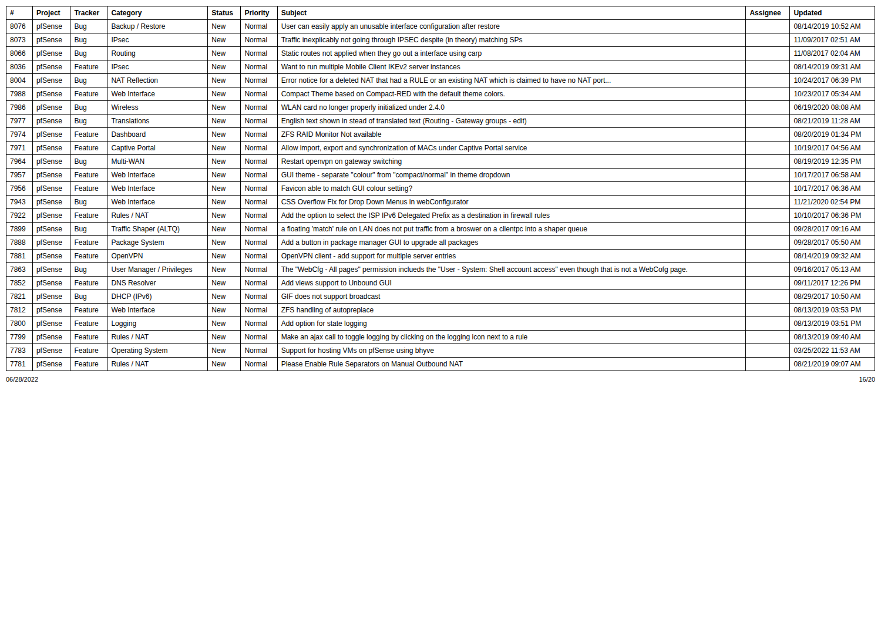| # | Project | Tracker | Category | Status | Priority | Subject | Assignee | Updated |
| --- | --- | --- | --- | --- | --- | --- | --- | --- |
| 8076 | pfSense | Bug | Backup / Restore | New | Normal | User can easily apply an unusable interface configuration after restore | | 08/14/2019 10:52 AM |
| 8073 | pfSense | Bug | IPsec | New | Normal | Traffic inexplicably not going through IPSEC despite (in theory) matching SPs | | 11/09/2017 02:51 AM |
| 8066 | pfSense | Bug | Routing | New | Normal | Static routes not applied when they go out a interface using carp | | 11/08/2017 02:04 AM |
| 8036 | pfSense | Feature | IPsec | New | Normal | Want to run multiple Mobile Client IKEv2 server instances | | 08/14/2019 09:31 AM |
| 8004 | pfSense | Bug | NAT Reflection | New | Normal | Error notice for a deleted NAT that had a RULE or an existing NAT which is claimed to have no NAT port... | | 10/24/2017 06:39 PM |
| 7988 | pfSense | Feature | Web Interface | New | Normal | Compact Theme based on Compact-RED with the default theme colors. | | 10/23/2017 05:34 AM |
| 7986 | pfSense | Bug | Wireless | New | Normal | WLAN card no longer properly initialized under 2.4.0 | | 06/19/2020 08:08 AM |
| 7977 | pfSense | Bug | Translations | New | Normal | English text shown in stead of translated text (Routing - Gateway groups - edit) | | 08/21/2019 11:28 AM |
| 7974 | pfSense | Feature | Dashboard | New | Normal | ZFS RAID Monitor Not available | | 08/20/2019 01:34 PM |
| 7971 | pfSense | Feature | Captive Portal | New | Normal | Allow import, export and synchronization of MACs under Captive Portal service | | 10/19/2017 04:56 AM |
| 7964 | pfSense | Bug | Multi-WAN | New | Normal | Restart openvpn on gateway switching | | 08/19/2019 12:35 PM |
| 7957 | pfSense | Feature | Web Interface | New | Normal | GUI theme - separate "colour" from "compact/normal" in theme dropdown | | 10/17/2017 06:58 AM |
| 7956 | pfSense | Feature | Web Interface | New | Normal | Favicon able to match GUI colour setting? | | 10/17/2017 06:36 AM |
| 7943 | pfSense | Bug | Web Interface | New | Normal | CSS Overflow Fix for Drop Down Menus in webConfigurator | | 11/21/2020 02:54 PM |
| 7922 | pfSense | Feature | Rules / NAT | New | Normal | Add the option to select the ISP IPv6 Delegated Prefix as a destination in firewall rules | | 10/10/2017 06:36 PM |
| 7899 | pfSense | Bug | Traffic Shaper (ALTQ) | New | Normal | a floating 'match' rule on LAN does not put traffic from a broswer on a clientpc into a shaper queue | | 09/28/2017 09:16 AM |
| 7888 | pfSense | Feature | Package System | New | Normal | Add a button in package manager GUI to upgrade all packages | | 09/28/2017 05:50 AM |
| 7881 | pfSense | Feature | OpenVPN | New | Normal | OpenVPN client - add support for multiple server entries | | 08/14/2019 09:32 AM |
| 7863 | pfSense | Bug | User Manager / Privileges | New | Normal | The "WebCfg - All pages" permission inclueds the "User - System: Shell account access" even though that is not a WebCofg page. | | 09/16/2017 05:13 AM |
| 7852 | pfSense | Feature | DNS Resolver | New | Normal | Add views support to Unbound GUI | | 09/11/2017 12:26 PM |
| 7821 | pfSense | Bug | DHCP (IPv6) | New | Normal | GIF does not support broadcast | | 08/29/2017 10:50 AM |
| 7812 | pfSense | Feature | Web Interface | New | Normal | ZFS handling of autopreplace | | 08/13/2019 03:53 PM |
| 7800 | pfSense | Feature | Logging | New | Normal | Add option for state logging | | 08/13/2019 03:51 PM |
| 7799 | pfSense | Feature | Rules / NAT | New | Normal | Make an ajax call to toggle logging by clicking on the logging icon next to a rule | | 08/13/2019 09:40 AM |
| 7783 | pfSense | Feature | Operating System | New | Normal | Support for hosting VMs on pfSense using bhyve | | 03/25/2022 11:53 AM |
| 7781 | pfSense | Feature | Rules / NAT | New | Normal | Please Enable Rule Separators on Manual Outbound NAT | | 08/21/2019 09:07 AM |
06/28/2022 16/20